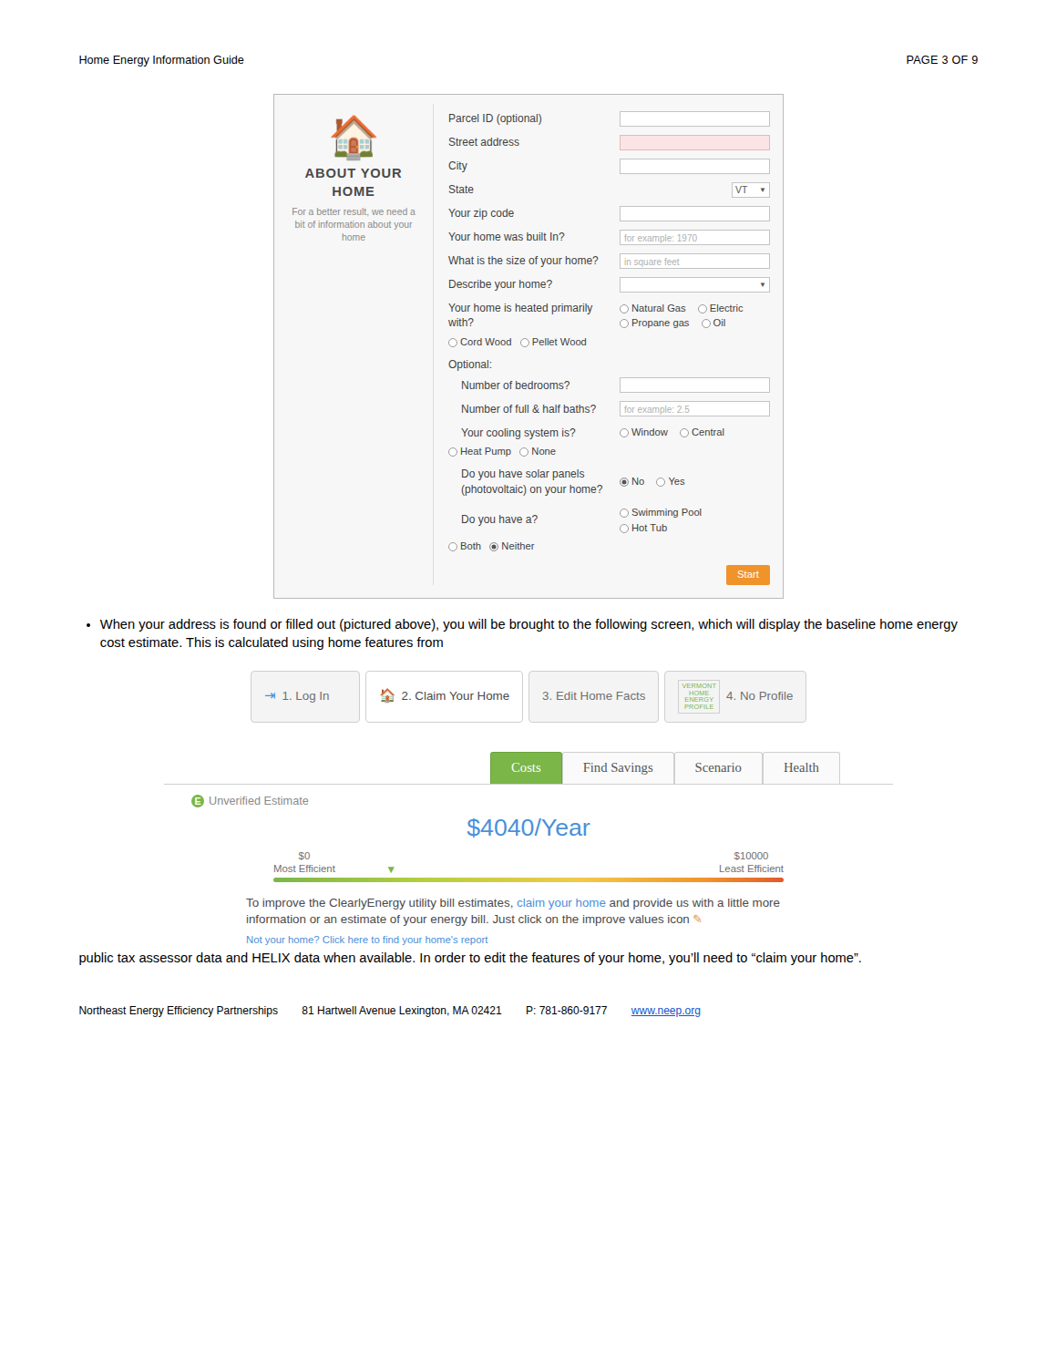Home Energy Information Guide
PAGE 3 OF 9
🏠
ABOUT YOUR HOME
For a better result, we need a bit of information about your home
Parcel ID (optional)
Street address
City
State
VT ▼
Your zip code
Your home was built In?
for example: 1970
What is the size of your home?
in square feet
Describe your home?
▼
Your home is heated primarily with?
Natural Gas Electric
Propane gas Oil
Cord Wood Pellet Wood
Optional:
Number of bedrooms?
Number of full & half baths?
for example: 2.5
Your cooling system is?
Window Central
Heat Pump None
Do you have solar panels (photovoltaic) on your home?
No Yes
Do you have a?
Swimming Pool Hot Tub
Both Neither
Start
When your address is found or filled out (pictured above), you will be brought to the following screen, which will display the baseline home energy cost estimate. This is calculated using home features from
⇥ 1. Log In
🏠 2. Claim Your Home
3. Edit Home Facts
VERMONT
HOME
ENERGY
PROFILE 4. No Profile
Costs
Find Savings
Scenario
Health
E Unverified Estimate
$4040/Year
$0
Most Efficient
$10000
Least Efficient
▼
To improve the ClearlyEnergy utility bill estimates, claim your home and provide us with a little more information or an estimate of your energy bill. Just click on the improve values icon ✎
Not your home? Click here to find your home's report
public tax assessor data and HELIX data when available. In order to edit the features of your home, you’ll need to “claim your home”.
Northeast Energy Efficiency Partnerships 81 Hartwell Avenue Lexington, MA 02421 P: 781-860-9177 www.neep.org